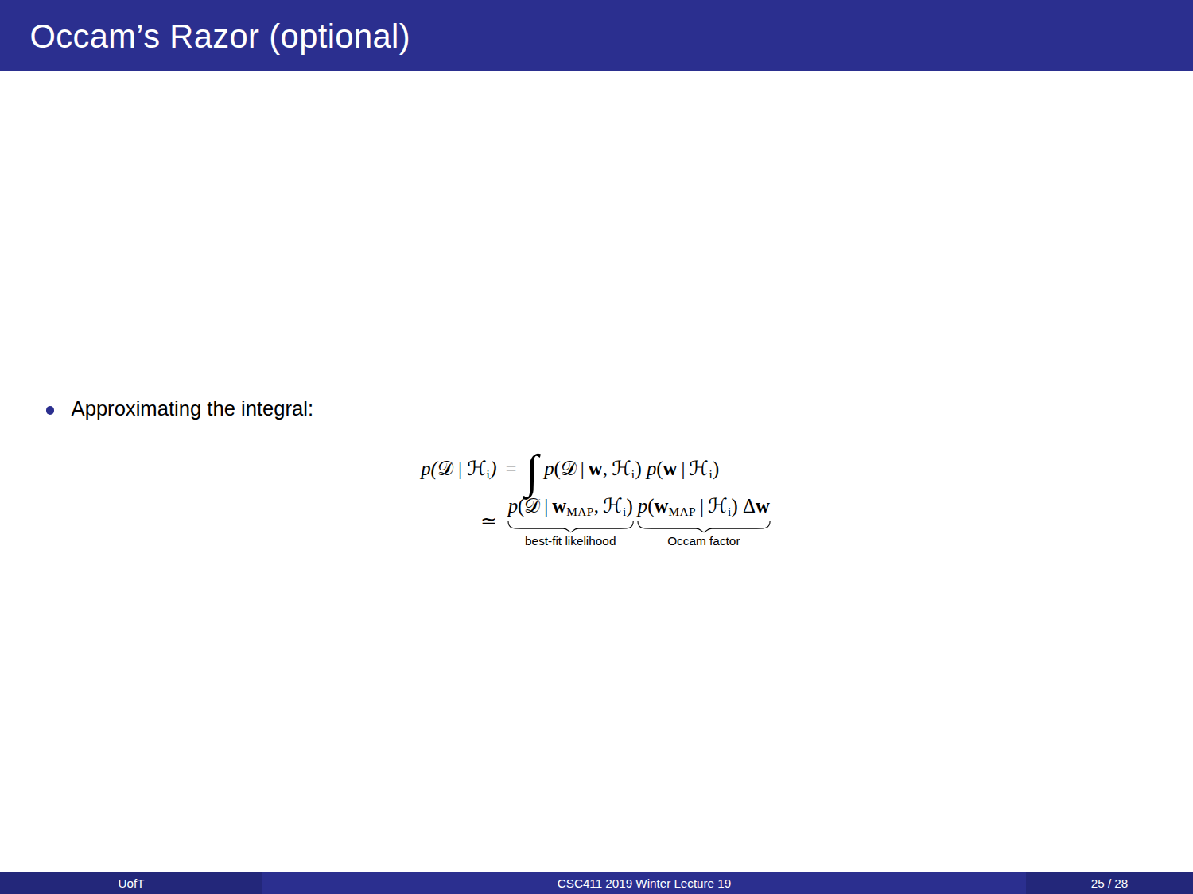Occam’s Razor (optional)
Approximating the integral:
p(𝒟 | ℋi) = ∫ p(𝒟 | w, ℋi) p(w | ℋi)
≃ p(𝒟 | wMAP, ℋi) best-fit likelihood p(wMAP | ℋi) Δw Occam factor
UofT
CSC411 2019 Winter Lecture 19
25 / 28